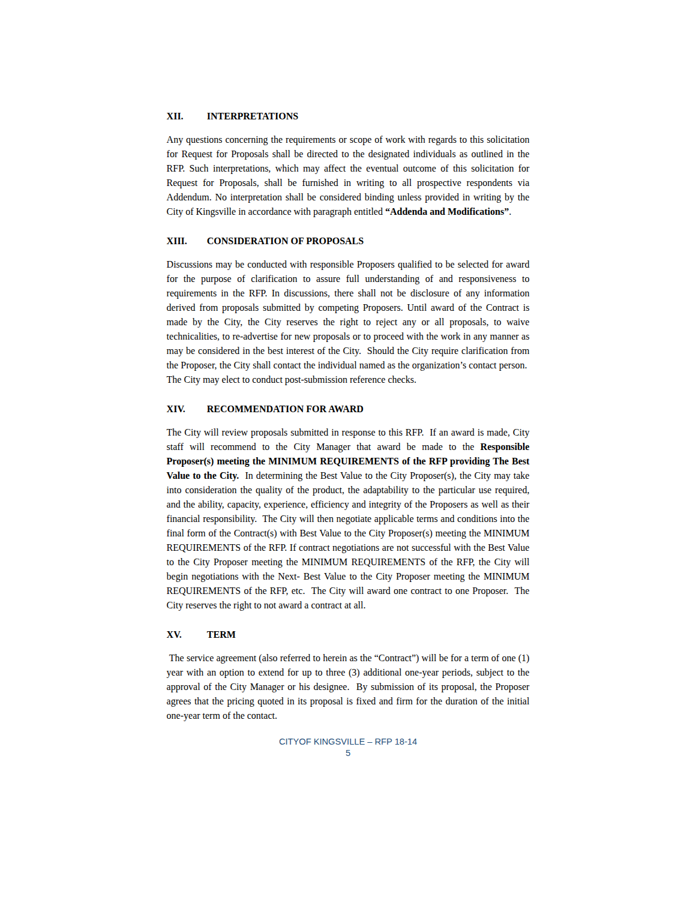XII. INTERPRETATIONS
Any questions concerning the requirements or scope of work with regards to this solicitation for Request for Proposals shall be directed to the designated individuals as outlined in the RFP. Such interpretations, which may affect the eventual outcome of this solicitation for Request for Proposals, shall be furnished in writing to all prospective respondents via Addendum. No interpretation shall be considered binding unless provided in writing by the City of Kingsville in accordance with paragraph entitled “Addenda and Modifications”.
XIII. CONSIDERATION OF PROPOSALS
Discussions may be conducted with responsible Proposers qualified to be selected for award for the purpose of clarification to assure full understanding of and responsiveness to requirements in the RFP. In discussions, there shall not be disclosure of any information derived from proposals submitted by competing Proposers. Until award of the Contract is made by the City, the City reserves the right to reject any or all proposals, to waive technicalities, to re-advertise for new proposals or to proceed with the work in any manner as may be considered in the best interest of the City. Should the City require clarification from the Proposer, the City shall contact the individual named as the organization’s contact person. The City may elect to conduct post-submission reference checks.
XIV. RECOMMENDATION FOR AWARD
The City will review proposals submitted in response to this RFP. If an award is made, City staff will recommend to the City Manager that award be made to the Responsible Proposer(s) meeting the MINIMUM REQUIREMENTS of the RFP providing The Best Value to the City. In determining the Best Value to the City Proposer(s), the City may take into consideration the quality of the product, the adaptability to the particular use required, and the ability, capacity, experience, efficiency and integrity of the Proposers as well as their financial responsibility. The City will then negotiate applicable terms and conditions into the final form of the Contract(s) with Best Value to the City Proposer(s) meeting the MINIMUM REQUIREMENTS of the RFP. If contract negotiations are not successful with the Best Value to the City Proposer meeting the MINIMUM REQUIREMENTS of the RFP, the City will begin negotiations with the Next- Best Value to the City Proposer meeting the MINIMUM REQUIREMENTS of the RFP, etc. The City will award one contract to one Proposer. The City reserves the right to not award a contract at all.
XV. TERM
The service agreement (also referred to herein as the “Contract”) will be for a term of one (1) year with an option to extend for up to three (3) additional one-year periods, subject to the approval of the City Manager or his designee. By submission of its proposal, the Proposer agrees that the pricing quoted in its proposal is fixed and firm for the duration of the initial one-year term of the contact.
CITYOF KINGSVILLE – RFP 18-14
5